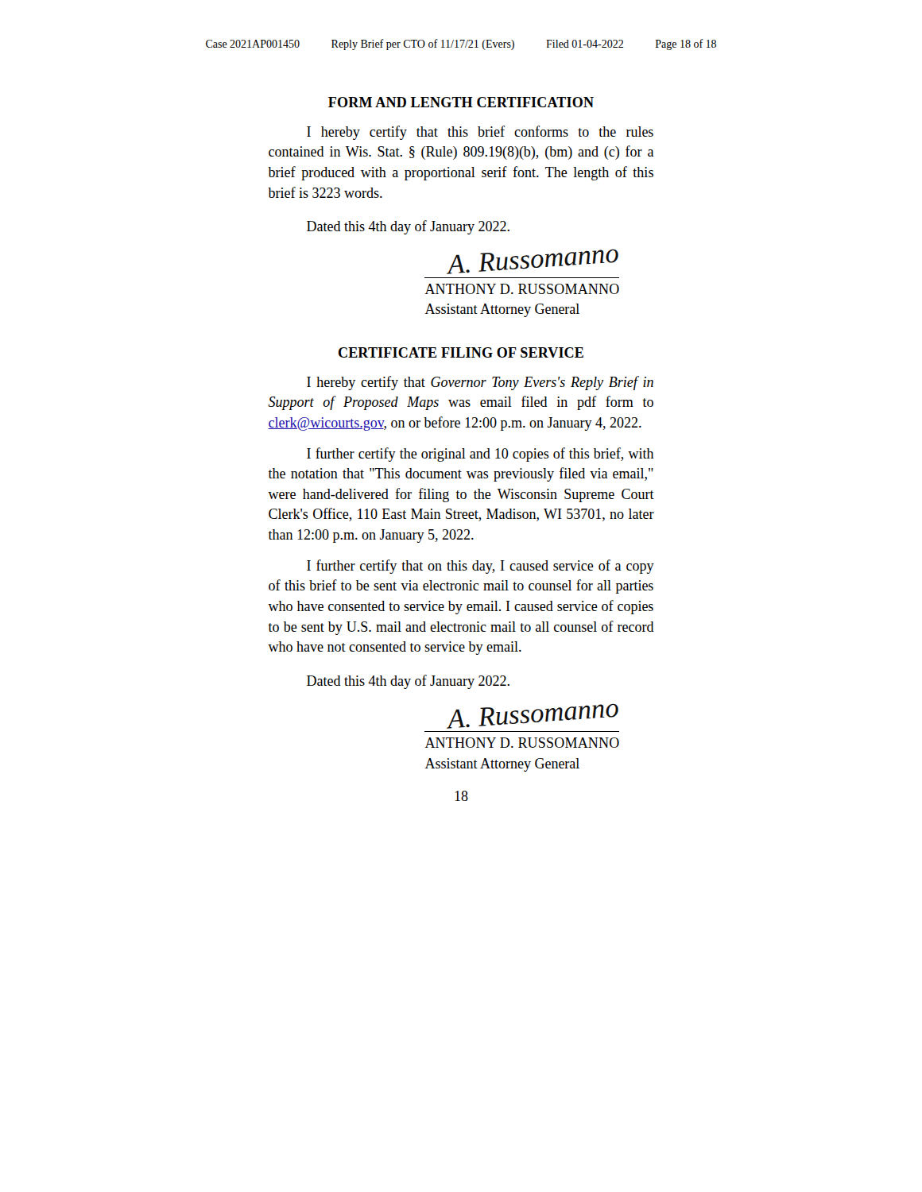Case 2021AP001450 Reply Brief per CTO of 11/17/21 (Evers) Filed 01-04-2022 Page 18 of 18
FORM AND LENGTH CERTIFICATION
I hereby certify that this brief conforms to the rules contained in Wis. Stat. § (Rule) 809.19(8)(b), (bm) and (c) for a brief produced with a proportional serif font. The length of this brief is 3223 words.
Dated this 4th day of January 2022.
A. Russomanno
ANTHONY D. RUSSOMANNO
Assistant Attorney General
CERTIFICATE FILING OF SERVICE
I hereby certify that Governor Tony Evers's Reply Brief in Support of Proposed Maps was email filed in pdf form to clerk@wicourts.gov, on or before 12:00 p.m. on January 4, 2022.
I further certify the original and 10 copies of this brief, with the notation that "This document was previously filed via email," were hand-delivered for filing to the Wisconsin Supreme Court Clerk's Office, 110 East Main Street, Madison, WI 53701, no later than 12:00 p.m. on January 5, 2022.
I further certify that on this day, I caused service of a copy of this brief to be sent via electronic mail to counsel for all parties who have consented to service by email. I caused service of copies to be sent by U.S. mail and electronic mail to all counsel of record who have not consented to service by email.
Dated this 4th day of January 2022.
A. Russomanno
ANTHONY D. RUSSOMANNO
Assistant Attorney General
18